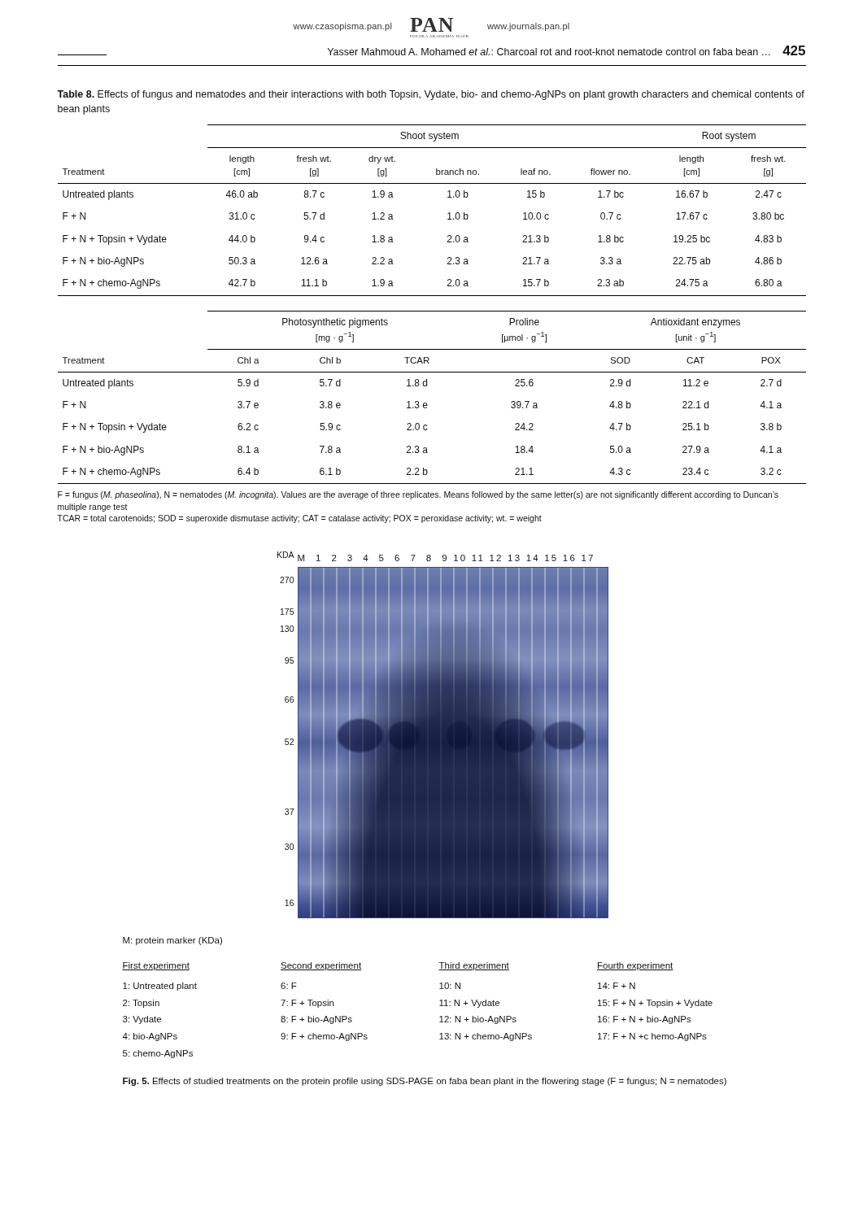www.czasopisma.pan.pl PANPOLSKA AKADEMIA NAUK www.journals.pan.pl
Yasser Mahmoud A. Mohamed et al.: Charcoal rot and root-knot nematode control on faba bean … 425
Table 8. Effects of fungus and nematodes and their interactions with both Topsin, Vydate, bio- and chemo-AgNPs on plant growth characters and chemical contents of bean plants
| | Shoot system | Root system |
| --- | --- | --- |
| Treatment | length [cm] | fresh wt. [g] | dry wt. [g] | branch no. | leaf no. | flower no. | length [cm] | fresh wt. [g] |
| Untreated plants | 46.0 ab | 8.7 c | 1.9 a | 1.0 b | 15 b | 1.7 bc | 16.67 b | 2.47 c |
| F + N | 31.0 c | 5.7 d | 1.2 a | 1.0 b | 10.0 c | 0.7 c | 17.67 c | 3.80 bc |
| F + N + Topsin + Vydate | 44.0 b | 9.4 c | 1.8 a | 2.0 a | 21.3 b | 1.8 bc | 19.25 bc | 4.83 b |
| F + N + bio-AgNPs | 50.3 a | 12.6 a | 2.2 a | 2.3 a | 21.7 a | 3.3 a | 22.75 ab | 4.86 b |
| F + N + chemo-AgNPs | 42.7 b | 11.1 b | 1.9 a | 2.0 a | 15.7 b | 2.3 ab | 24.75 a | 6.80 a |
| | Photosynthetic pigments [mg · g −1 ] | Proline [µmol · g −1 ] | Antioxidant enzymes [unit · g −1 ] |
| --- | --- | --- | --- |
| Treatment | Chl a | Chl b | TCAR | | SOD | CAT | POX |
| Untreated plants | 5.9 d | 5.7 d | 1.8 d | 25.6 | 2.9 d | 11.2 e | 2.7 d |
| F + N | 3.7 e | 3.8 e | 1.3 e | 39.7 a | 4.8 b | 22.1 d | 4.1 a |
| F + N + Topsin + Vydate | 6.2 c | 5.9 c | 2.0 c | 24.2 | 4.7 b | 25.1 b | 3.8 b |
| F + N + bio-AgNPs | 8.1 a | 7.8 a | 2.3 a | 18.4 | 5.0 a | 27.9 a | 4.1 a |
| F + N + chemo-AgNPs | 6.4 b | 6.1 b | 2.2 b | 21.1 | 4.3 c | 23.4 c | 3.2 c |
F = fungus (M. phaseolina), N = nematodes (M. incognita). Values are the average of three replicates. Means followed by the same letter(s) are not significantly different according to Duncan’s multiple range test
TCAR = total carotenoids; SOD = superoxide dismutase activity; CAT = catalase activity; POX = peroxidase activity; wt. = weight
M 1 2 3 4 5 6 7 8 9 10 11 12 13 14 15 16 17
KDA 270 175 130 95 66 52 37 30 16
M: protein marker (KDa)
First experiment
Second experiment
Third experiment
Fourth experiment
1: Untreated plant
6: F
10: N
14: F + N
2: Topsin
7: F + Topsin
11: N + Vydate
15: F + N + Topsin + Vydate
3: Vydate
8: F + bio-AgNPs
12: N + bio-AgNPs
16: F + N + bio-AgNPs
4: bio-AgNPs
9: F + chemo-AgNPs
13: N + chemo-AgNPs
17: F + N +c hemo-AgNPs
5: chemo-AgNPs
Fig. 5. Effects of studied treatments on the protein profile using SDS-PAGE on faba bean plant in the flowering stage (F = fungus; N = nematodes)